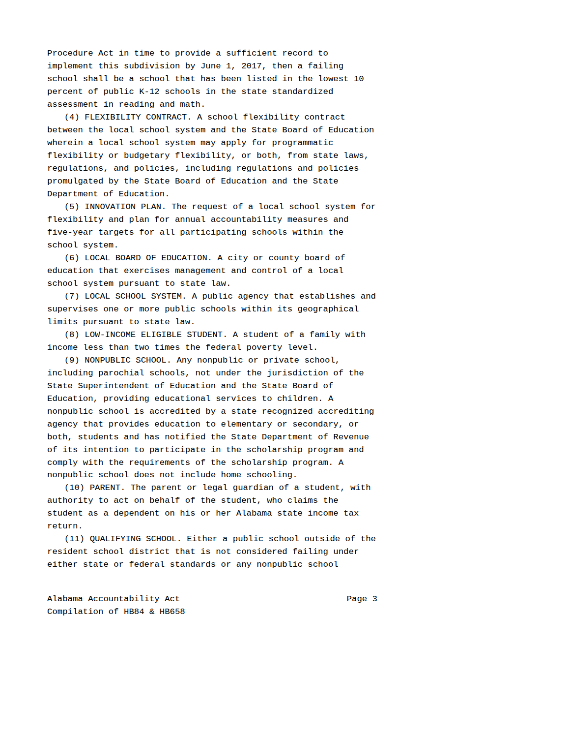Procedure Act in time to provide a sufficient record to implement this subdivision by June 1, 2017, then a failing school shall be a school that has been listed in the lowest 10 percent of public K-12 schools in the state standardized assessment in reading and math.
(4) FLEXIBILITY CONTRACT. A school flexibility contract between the local school system and the State Board of Education wherein a local school system may apply for programmatic flexibility or budgetary flexibility, or both, from state laws, regulations, and policies, including regulations and policies promulgated by the State Board of Education and the State Department of Education.
(5) INNOVATION PLAN. The request of a local school system for flexibility and plan for annual accountability measures and five-year targets for all participating schools within the school system.
(6) LOCAL BOARD OF EDUCATION. A city or county board of education that exercises management and control of a local school system pursuant to state law.
(7) LOCAL SCHOOL SYSTEM. A public agency that establishes and supervises one or more public schools within its geographical limits pursuant to state law.
(8) LOW-INCOME ELIGIBLE STUDENT. A student of a family with income less than two times the federal poverty level.
(9) NONPUBLIC SCHOOL. Any nonpublic or private school, including parochial schools, not under the jurisdiction of the State Superintendent of Education and the State Board of Education, providing educational services to children. A nonpublic school is accredited by a state recognized accrediting agency that provides education to elementary or secondary, or both, students and has notified the State Department of Revenue of its intention to participate in the scholarship program and comply with the requirements of the scholarship program. A nonpublic school does not include home schooling.
(10) PARENT. The parent or legal guardian of a student, with authority to act on behalf of the student, who claims the student as a dependent on his or her Alabama state income tax return.
(11) QUALIFYING SCHOOL. Either a public school outside of the resident school district that is not considered failing under either state or federal standards or any nonpublic school
Alabama Accountability Act
Compilation of HB84 & HB658
Page 3